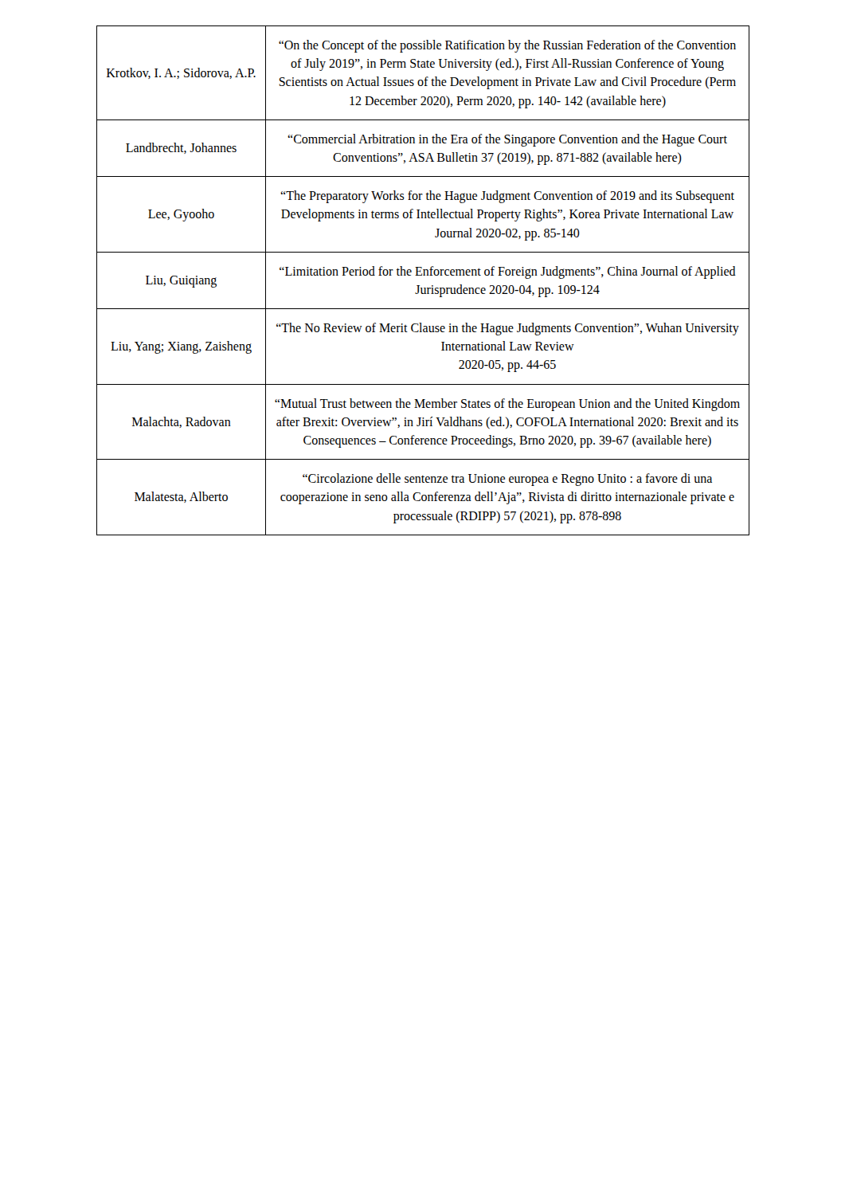| Krotkov, I. A.; Sidorova, A.P. | “On the Concept of the possible Ratification by the Russian Federation of the Convention of July 2019”, in Perm State University (ed.), First All-Russian Conference of Young Scientists on Actual Issues of the Development in Private Law and Civil Procedure (Perm 12 December 2020), Perm 2020, pp. 140- 142 (available here) |
| Landbrecht, Johannes | “Commercial Arbitration in the Era of the Singapore Convention and the Hague Court Conventions”, ASA Bulletin 37 (2019), pp. 871-882 (available here) |
| Lee, Gyooho | “The Preparatory Works for the Hague Judgment Convention of 2019 and its Subsequent Developments in terms of Intellectual Property Rights”, Korea Private International Law Journal 2020-02, pp. 85-140 |
| Liu, Guiqiang | “Limitation Period for the Enforcement of Foreign Judgments”, China Journal of Applied Jurisprudence 2020-04, pp. 109-124 |
| Liu, Yang; Xiang, Zaisheng | “The No Review of Merit Clause in the Hague Judgments Convention”, Wuhan University International Law Review 2020-05, pp. 44-65 |
| Malachta, Radovan | “Mutual Trust between the Member States of the European Union and the United Kingdom after Brexit: Overview”, in Jirí Valdhans (ed.), COFOLA International 2020: Brexit and its Consequences – Conference Proceedings, Brno 2020, pp. 39-67 (available here) |
| Malatesta, Alberto | “Circolazione delle sentenze tra Unione europea e Regno Unito : a favore di una cooperazione in seno alla Conferenza dell’Aja”, Rivista di diritto internazionale private e processuale (RDIPP) 57 (2021), pp. 878-898 |